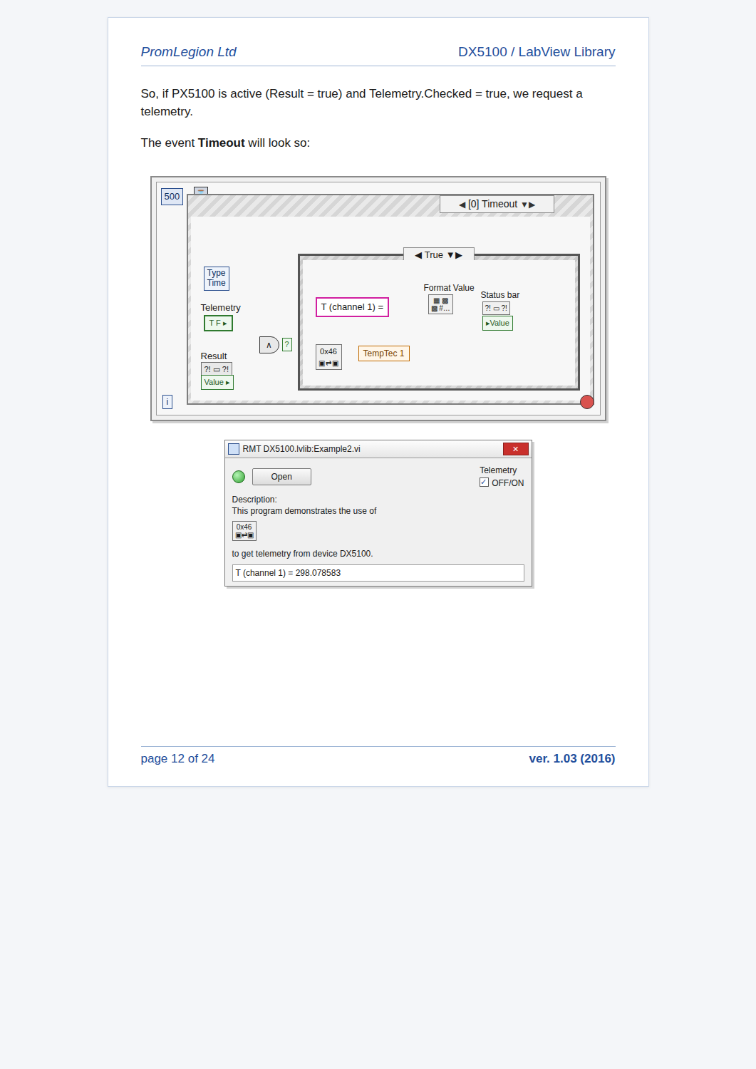PromLegion Ltd DX5100 / LabView Library
So, if PX5100 is active (Result = true) and Telemetry.Checked = true, we request a telemetry.
The event Timeout will look so:
500
⌛
◀ [0] Timeout ▼▶
Type
Time
Telemetry
T F ▸
Result
?! ▭ ?!
Value ▸
∧
?
◀ True ▼▶
T (channel 1) =
0x46 ▣⇄▣
TempTec 1
Format Value
▦ ▩
▩ #…
Status bar
?! ▭ ?!
▸Value
i
RMT DX5100.lvlib:Example2.vi ✕
Open Telemetry OFF/ON
Description:
This program demonstrates the use of
0x46
▣⇄▣
to get telemetry from device DX5100.
T (channel 1) = 298.078583
page 12 of 24 ver. 1.03 (2016)